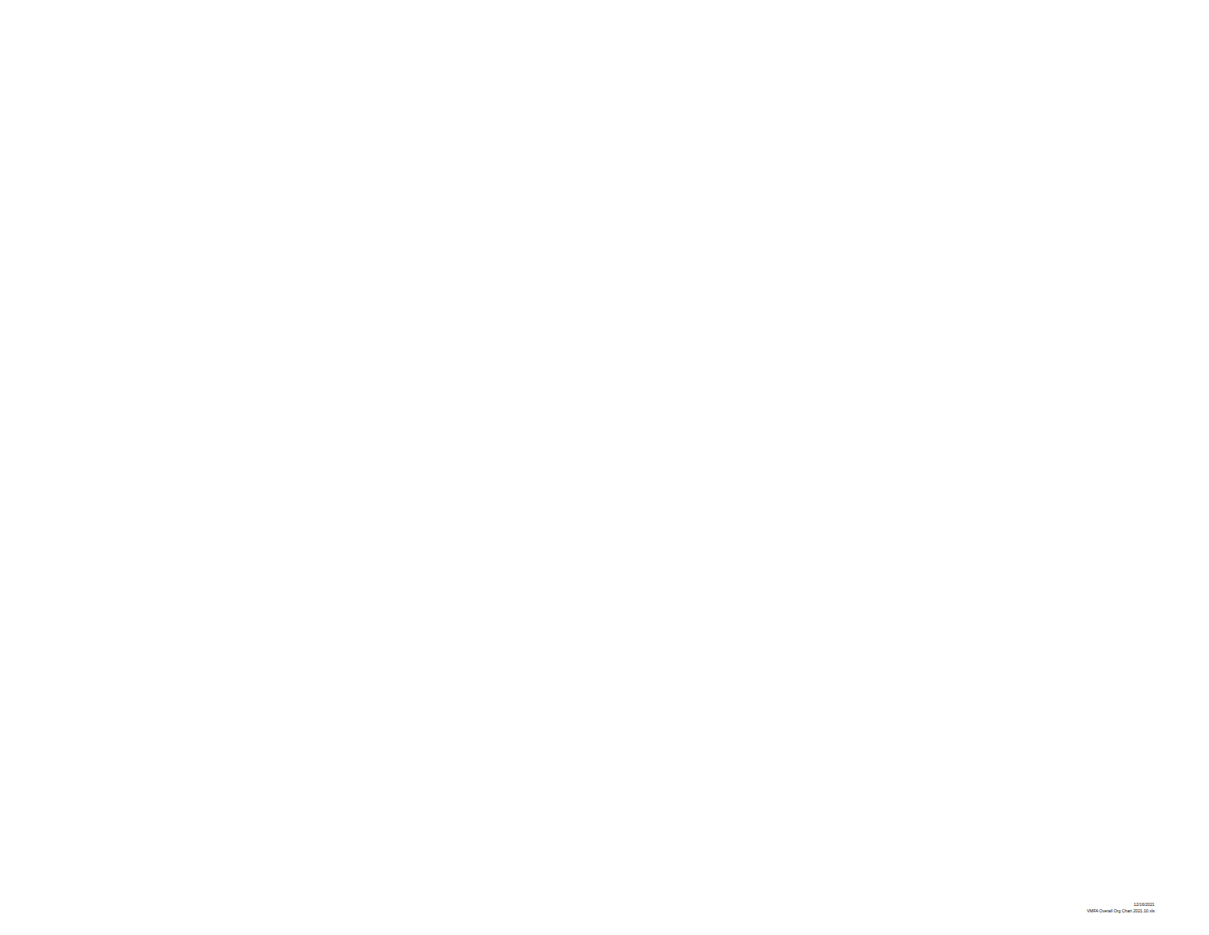12/16/2021
VMFA Overall Org Chart 2021.10.xls